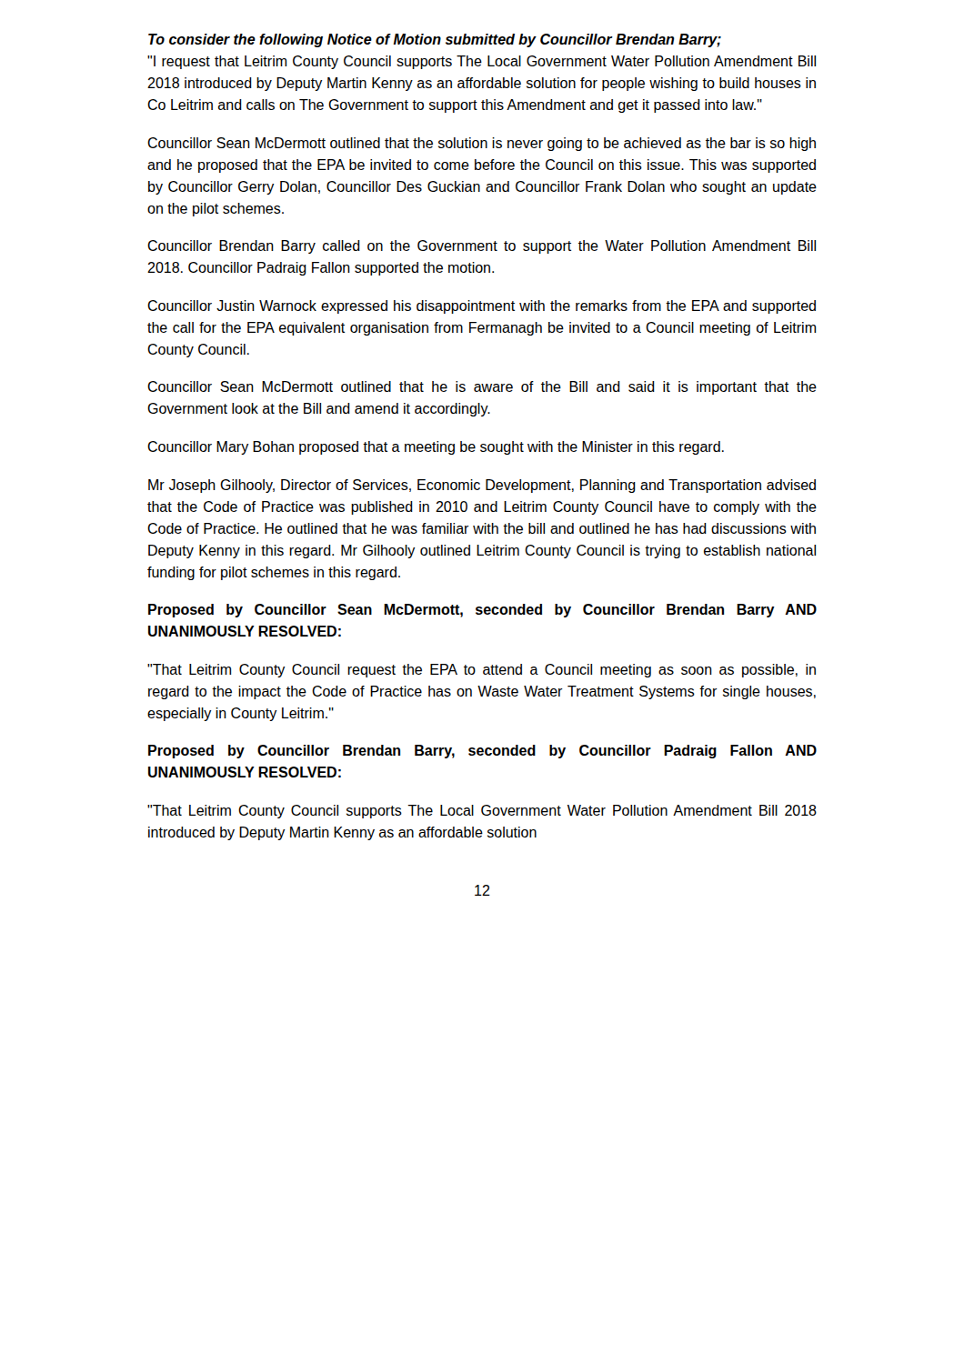To consider the following Notice of Motion submitted by Councillor Brendan Barry;
"I request that Leitrim County Council supports The Local Government Water Pollution Amendment Bill 2018 introduced by Deputy Martin Kenny as an affordable solution for people wishing to build houses in Co Leitrim and calls on The Government to support this Amendment and get it passed into law."
Councillor Sean McDermott outlined that the solution is never going to be achieved as the bar is so high and he proposed that the EPA be invited to come before the Council on this issue. This was supported by Councillor Gerry Dolan, Councillor Des Guckian and Councillor Frank Dolan who sought an update on the pilot schemes.
Councillor Brendan Barry called on the Government to support the Water Pollution Amendment Bill 2018. Councillor Padraig Fallon supported the motion.
Councillor Justin Warnock expressed his disappointment with the remarks from the EPA and supported the call for the EPA equivalent organisation from Fermanagh be invited to a Council meeting of Leitrim County Council.
Councillor Sean McDermott outlined that he is aware of the Bill and said it is important that the Government look at the Bill and amend it accordingly.
Councillor Mary Bohan proposed that a meeting be sought with the Minister in this regard.
Mr Joseph Gilhooly, Director of Services, Economic Development, Planning and Transportation advised that the Code of Practice was published in 2010 and Leitrim County Council have to comply with the Code of Practice. He outlined that he was familiar with the bill and outlined he has had discussions with Deputy Kenny in this regard. Mr Gilhooly outlined Leitrim County Council is trying to establish national funding for pilot schemes in this regard.
Proposed by Councillor Sean McDermott, seconded by Councillor Brendan Barry AND UNANIMOUSLY RESOLVED:
"That Leitrim County Council request the EPA to attend a Council meeting as soon as possible, in regard to the impact the Code of Practice has on Waste Water Treatment Systems for single houses, especially in County Leitrim."
Proposed by Councillor Brendan Barry, seconded by Councillor Padraig Fallon AND UNANIMOUSLY RESOLVED:
"That Leitrim County Council supports The Local Government Water Pollution Amendment Bill 2018 introduced by Deputy Martin Kenny as an affordable solution
12